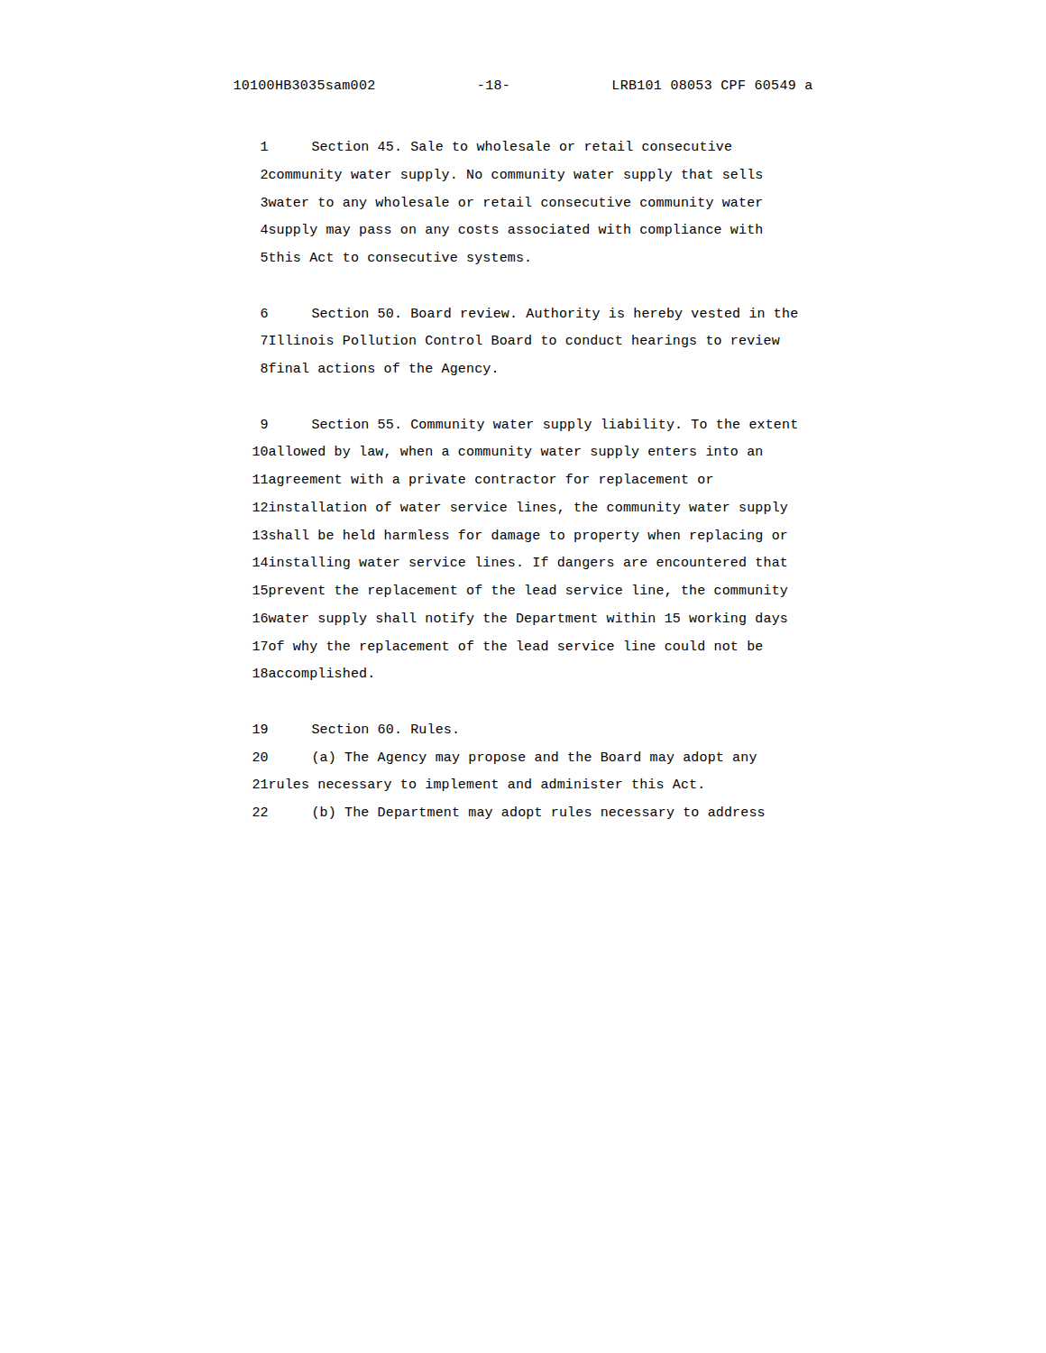10100HB3035sam002 -18- LRB101 08053 CPF 60549 a
| 1 | Section 45. Sale to wholesale or retail consecutive |
| 2 | community water supply. No community water supply that sells |
| 3 | water to any wholesale or retail consecutive community water |
| 4 | supply may pass on any costs associated with compliance with |
| 5 | this Act to consecutive systems. |
| 6 | Section 50. Board review. Authority is hereby vested in the |
| 7 | Illinois Pollution Control Board to conduct hearings to review |
| 8 | final actions of the Agency. |
| 9 | Section 55. Community water supply liability. To the extent |
| 10 | allowed by law, when a community water supply enters into an |
| 11 | agreement with a private contractor for replacement or |
| 12 | installation of water service lines, the community water supply |
| 13 | shall be held harmless for damage to property when replacing or |
| 14 | installing water service lines. If dangers are encountered that |
| 15 | prevent the replacement of the lead service line, the community |
| 16 | water supply shall notify the Department within 15 working days |
| 17 | of why the replacement of the lead service line could not be |
| 18 | accomplished. |
| 19 | Section 60. Rules. |
| 20 | (a) The Agency may propose and the Board may adopt any |
| 21 | rules necessary to implement and administer this Act. |
| 22 | (b) The Department may adopt rules necessary to address |